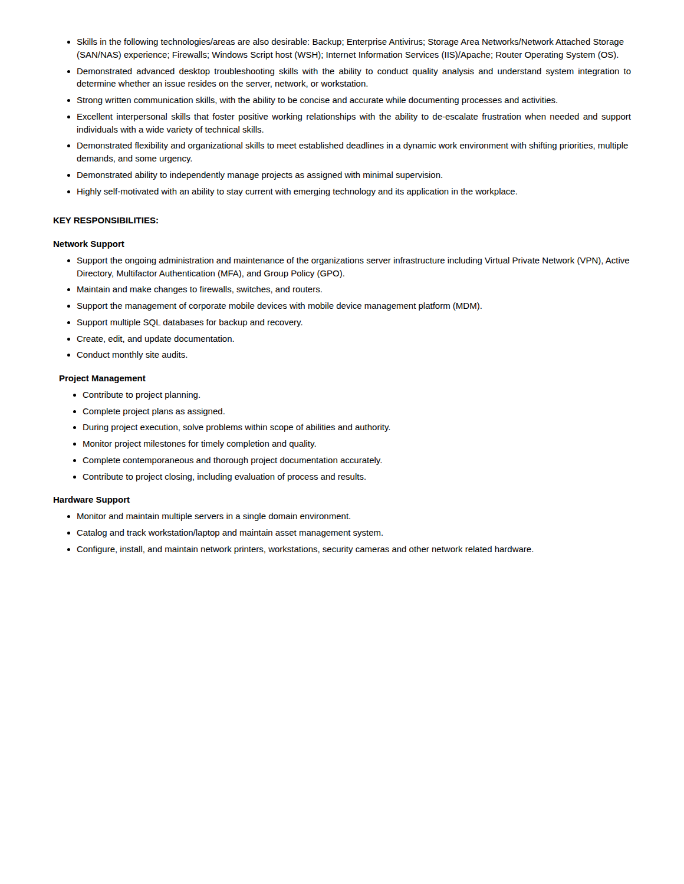Skills in the following technologies/areas are also desirable: Backup; Enterprise Antivirus; Storage Area Networks/Network Attached Storage (SAN/NAS) experience; Firewalls; Windows Script host (WSH); Internet Information Services (IIS)/Apache; Router Operating System (OS).
Demonstrated advanced desktop troubleshooting skills with the ability to conduct quality analysis and understand system integration to determine whether an issue resides on the server, network, or workstation.
Strong written communication skills, with the ability to be concise and accurate while documenting processes and activities.
Excellent interpersonal skills that foster positive working relationships with the ability to de-escalate frustration when needed and support individuals with a wide variety of technical skills.
Demonstrated flexibility and organizational skills to meet established deadlines in a dynamic work environment with shifting priorities, multiple demands, and some urgency.
Demonstrated ability to independently manage projects as assigned with minimal supervision.
Highly self-motivated with an ability to stay current with emerging technology and its application in the workplace.
KEY RESPONSIBILITIES:
Network Support
Support the ongoing administration and maintenance of the organizations server infrastructure including Virtual Private Network (VPN), Active Directory, Multifactor Authentication (MFA), and Group Policy (GPO).
Maintain and make changes to firewalls, switches, and routers.
Support the management of corporate mobile devices with mobile device management platform (MDM).
Support multiple SQL databases for backup and recovery.
Create, edit, and update documentation.
Conduct monthly site audits.
Project Management
Contribute to project planning.
Complete project plans as assigned.
During project execution, solve problems within scope of abilities and authority.
Monitor project milestones for timely completion and quality.
Complete contemporaneous and thorough project documentation accurately.
Contribute to project closing, including evaluation of process and results.
Hardware Support
Monitor and maintain multiple servers in a single domain environment.
Catalog and track workstation/laptop and maintain asset management system.
Configure, install, and maintain network printers, workstations, security cameras and other network related hardware.